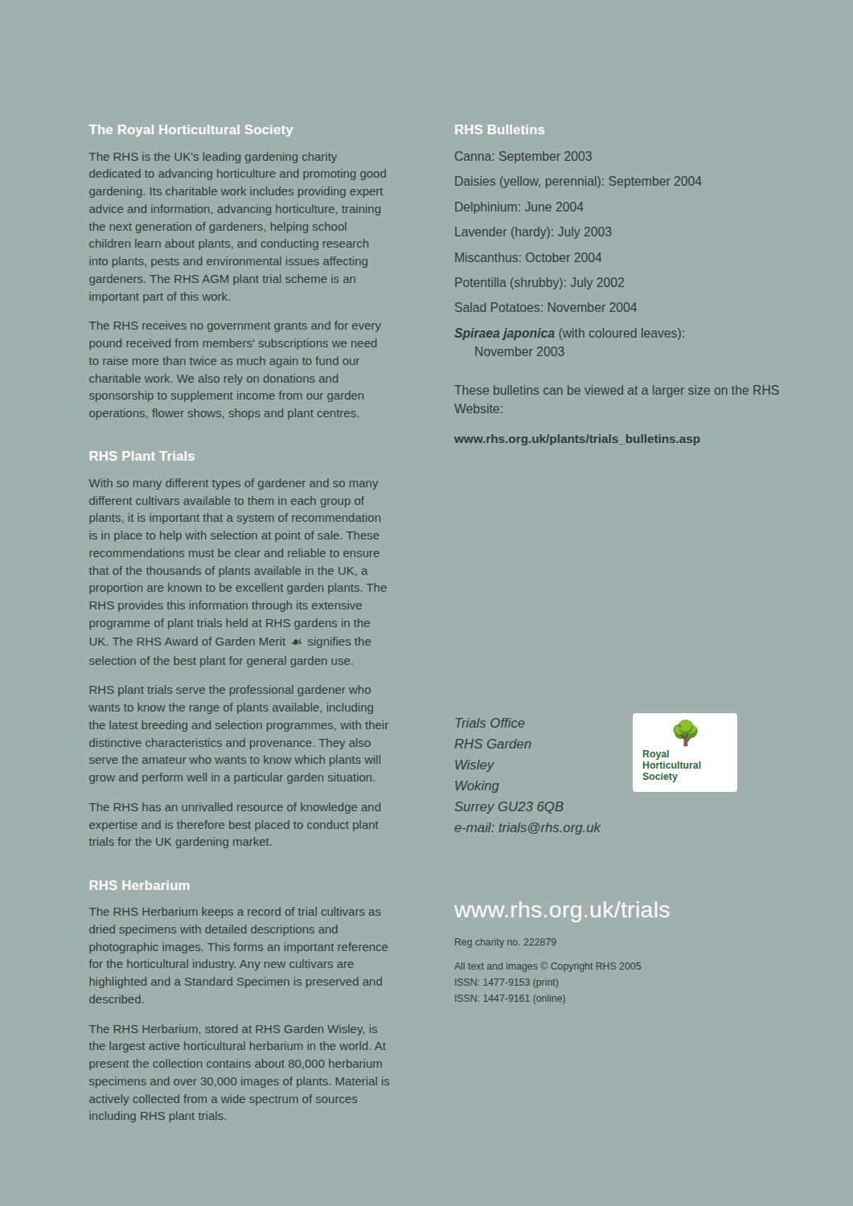The Royal Horticultural Society
The RHS is the UK's leading gardening charity dedicated to advancing horticulture and promoting good gardening. Its charitable work includes providing expert advice and information, advancing horticulture, training the next generation of gardeners, helping school children learn about plants, and conducting research into plants, pests and environmental issues affecting gardeners. The RHS AGM plant trial scheme is an important part of this work.
The RHS receives no government grants and for every pound received from members' subscriptions we need to raise more than twice as much again to fund our charitable work. We also rely on donations and sponsorship to supplement income from our garden operations, flower shows, shops and plant centres.
RHS Plant Trials
With so many different types of gardener and so many different cultivars available to them in each group of plants, it is important that a system of recommendation is in place to help with selection at point of sale. These recommendations must be clear and reliable to ensure that of the thousands of plants available in the UK, a proportion are known to be excellent garden plants. The RHS provides this information through its extensive programme of plant trials held at RHS gardens in the UK. The RHS Award of Garden Merit ☙ signifies the selection of the best plant for general garden use.
RHS plant trials serve the professional gardener who wants to know the range of plants available, including the latest breeding and selection programmes, with their distinctive characteristics and provenance. They also serve the amateur who wants to know which plants will grow and perform well in a particular garden situation.
The RHS has an unrivalled resource of knowledge and expertise and is therefore best placed to conduct plant trials for the UK gardening market.
RHS Herbarium
The RHS Herbarium keeps a record of trial cultivars as dried specimens with detailed descriptions and photographic images. This forms an important reference for the horticultural industry. Any new cultivars are highlighted and a Standard Specimen is preserved and described.
The RHS Herbarium, stored at RHS Garden Wisley, is the largest active horticultural herbarium in the world. At present the collection contains about 80,000 herbarium specimens and over 30,000 images of plants. Material is actively collected from a wide spectrum of sources including RHS plant trials.
RHS Bulletins
Canna: September 2003
Daisies (yellow, perennial): September 2004
Delphinium: June 2004
Lavender (hardy): July 2003
Miscanthus: October 2004
Potentilla (shrubby): July 2002
Salad Potatoes: November 2004
Spiraea japonica (with coloured leaves):November 2003
These bulletins can be viewed at a larger size on the RHS Website:
www.rhs.org.uk/plants/trials_bulletins.asp
Trials Office
RHS Garden
Wisley
Woking
Surrey GU23 6QB
e-mail: trials@rhs.org.uk
🌳 Royal Horticultural Society
www.rhs.org.uk/trials
Reg charity no. 222879 All text and images © Copyright RHS 2005
ISSN: 1477-9153 (print)
ISSN: 1447-9161 (online)